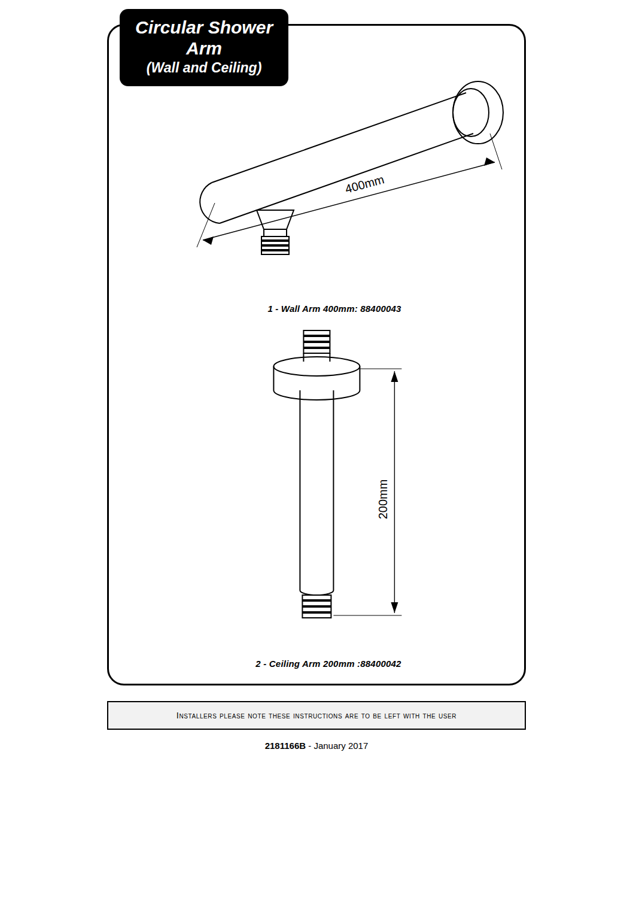Circular Shower Arm (Wall and Ceiling)
400mm
1 - Wall Arm 400mm: 88400043
200mm
2 - Ceiling Arm 200mm :88400042
Installers please note these instructions are to be left with the user
2181166B - January 2017